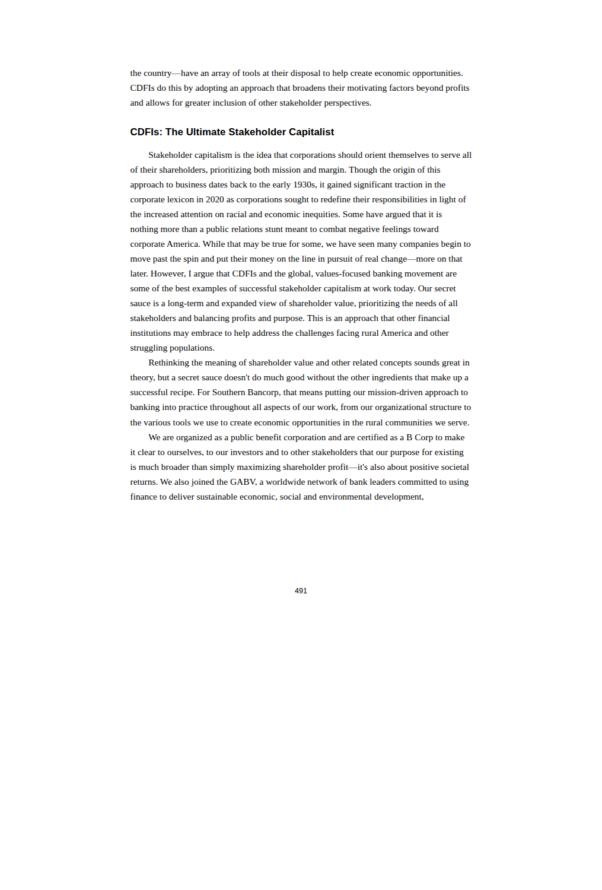the country—have an array of tools at their disposal to help create economic opportunities. CDFIs do this by adopting an approach that broadens their motivating factors beyond profits and allows for greater inclusion of other stakeholder perspectives.
CDFIs: The Ultimate Stakeholder Capitalist
Stakeholder capitalism is the idea that corporations should orient themselves to serve all of their shareholders, prioritizing both mission and margin. Though the origin of this approach to business dates back to the early 1930s, it gained significant traction in the corporate lexicon in 2020 as corporations sought to redefine their responsibilities in light of the increased attention on racial and economic inequities. Some have argued that it is nothing more than a public relations stunt meant to combat negative feelings toward corporate America. While that may be true for some, we have seen many companies begin to move past the spin and put their money on the line in pursuit of real change—more on that later. However, I argue that CDFIs and the global, values-focused banking movement are some of the best examples of successful stakeholder capitalism at work today. Our secret sauce is a long-term and expanded view of shareholder value, prioritizing the needs of all stakeholders and balancing profits and purpose. This is an approach that other financial institutions may embrace to help address the challenges facing rural America and other struggling populations.
Rethinking the meaning of shareholder value and other related concepts sounds great in theory, but a secret sauce doesn't do much good without the other ingredients that make up a successful recipe. For Southern Bancorp, that means putting our mission-driven approach to banking into practice throughout all aspects of our work, from our organizational structure to the various tools we use to create economic opportunities in the rural communities we serve.
We are organized as a public benefit corporation and are certified as a B Corp to make it clear to ourselves, to our investors and to other stakeholders that our purpose for existing is much broader than simply maximizing shareholder profit—it's also about positive societal returns. We also joined the GABV, a worldwide network of bank leaders committed to using finance to deliver sustainable economic, social and environmental development,
491